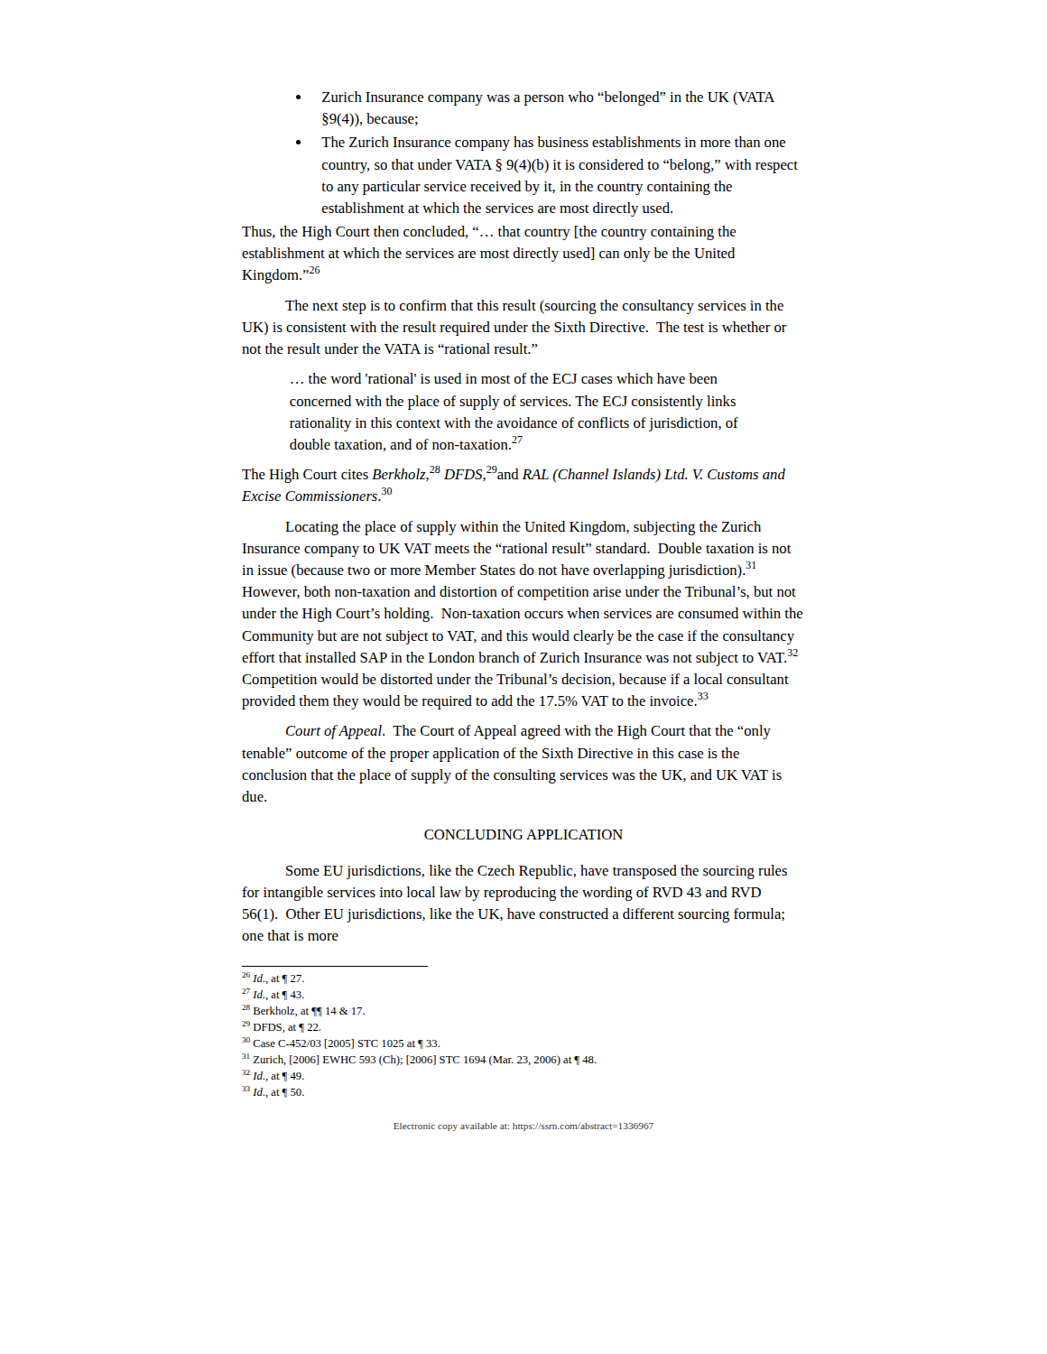Zurich Insurance company was a person who “belonged” in the UK (VATA §9(4)), because;
The Zurich Insurance company has business establishments in more than one country, so that under VATA § 9(4)(b) it is considered to “belong,” with respect to any particular service received by it, in the country containing the establishment at which the services are most directly used.
Thus, the High Court then concluded, “… that country [the country containing the establishment at which the services are most directly used] can only be the United Kingdom.”26
The next step is to confirm that this result (sourcing the consultancy services in the UK) is consistent with the result required under the Sixth Directive. The test is whether or not the result under the VATA is “rational result.”
… the word 'rational' is used in most of the ECJ cases which have been concerned with the place of supply of services. The ECJ consistently links rationality in this context with the avoidance of conflicts of jurisdiction, of double taxation, and of non-taxation.27
The High Court cites Berkholz,28 DFDS,29and RAL (Channel Islands) Ltd. V. Customs and Excise Commissioners.30
Locating the place of supply within the United Kingdom, subjecting the Zurich Insurance company to UK VAT meets the “rational result” standard. Double taxation is not in issue (because two or more Member States do not have overlapping jurisdiction).31 However, both non-taxation and distortion of competition arise under the Tribunal’s, but not under the High Court’s holding. Non-taxation occurs when services are consumed within the Community but are not subject to VAT, and this would clearly be the case if the consultancy effort that installed SAP in the London branch of Zurich Insurance was not subject to VAT.32 Competition would be distorted under the Tribunal’s decision, because if a local consultant provided them they would be required to add the 17.5% VAT to the invoice.33
Court of Appeal. The Court of Appeal agreed with the High Court that the “only tenable” outcome of the proper application of the Sixth Directive in this case is the conclusion that the place of supply of the consulting services was the UK, and UK VAT is due.
CONCLUDING APPLICATION
Some EU jurisdictions, like the Czech Republic, have transposed the sourcing rules for intangible services into local law by reproducing the wording of RVD 43 and RVD 56(1). Other EU jurisdictions, like the UK, have constructed a different sourcing formula; one that is more
26 Id., at ¶ 27.
27 Id., at ¶ 43.
28 Berkholz, at ¶¶ 14 & 17.
29 DFDS, at ¶ 22.
30 Case C-452/03 [2005] STC 1025 at ¶ 33.
31 Zurich, [2006] EWHC 593 (Ch); [2006] STC 1694 (Mar. 23, 2006) at ¶ 48.
32 Id., at ¶ 49.
33 Id., at ¶ 50.
Electronic copy available at: https://ssrn.com/abstract=1336967